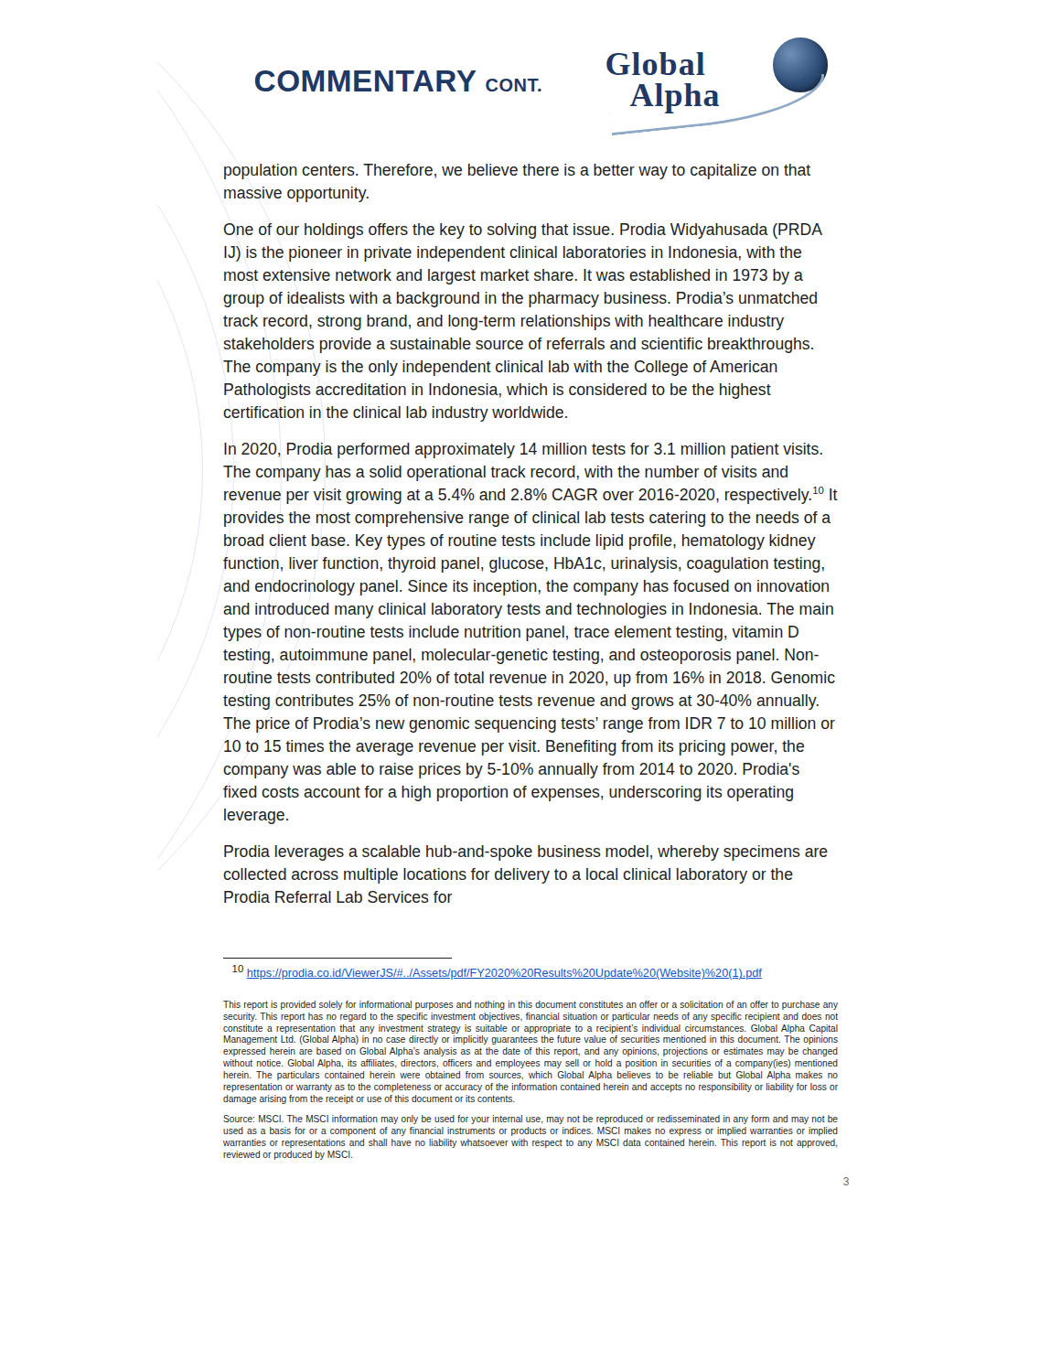Commentary Cont.
Global Alpha
population centers. Therefore, we believe there is a better way to capitalize on that massive opportunity.
One of our holdings offers the key to solving that issue. Prodia Widyahusada (PRDA IJ) is the pioneer in private independent clinical laboratories in Indonesia, with the most extensive network and largest market share. It was established in 1973 by a group of idealists with a background in the pharmacy business. Prodia’s unmatched track record, strong brand, and long-term relationships with healthcare industry stakeholders provide a sustainable source of referrals and scientific breakthroughs. The company is the only independent clinical lab with the College of American Pathologists accreditation in Indonesia, which is considered to be the highest certification in the clinical lab industry worldwide.
In 2020, Prodia performed approximately 14 million tests for 3.1 million patient visits. The company has a solid operational track record, with the number of visits and revenue per visit growing at a 5.4% and 2.8% CAGR over 2016-2020, respectively.10 It provides the most comprehensive range of clinical lab tests catering to the needs of a broad client base. Key types of routine tests include lipid profile, hematology kidney function, liver function, thyroid panel, glucose, HbA1c, urinalysis, coagulation testing, and endocrinology panel. Since its inception, the company has focused on innovation and introduced many clinical laboratory tests and technologies in Indonesia. The main types of non-routine tests include nutrition panel, trace element testing, vitamin D testing, autoimmune panel, molecular-genetic testing, and osteoporosis panel. Non-routine tests contributed 20% of total revenue in 2020, up from 16% in 2018. Genomic testing contributes 25% of non-routine tests revenue and grows at 30-40% annually. The price of Prodia’s new genomic sequencing tests’ range from IDR 7 to 10 million or 10 to 15 times the average revenue per visit. Benefiting from its pricing power, the company was able to raise prices by 5-10% annually from 2014 to 2020. Prodia's fixed costs account for a high proportion of expenses, underscoring its operating leverage.
Prodia leverages a scalable hub-and-spoke business model, whereby specimens are collected across multiple locations for delivery to a local clinical laboratory or the Prodia Referral Lab Services for
10 https://prodia.co.id/ViewerJS/#../Assets/pdf/FY2020%20Results%20Update%20(Website)%20(1).pdf
This report is provided solely for informational purposes and nothing in this document constitutes an offer or a solicitation of an offer to purchase any security. This report has no regard to the specific investment objectives, financial situation or particular needs of any specific recipient and does not constitute a representation that any investment strategy is suitable or appropriate to a recipient’s individual circumstances. Global Alpha Capital Management Ltd. (Global Alpha) in no case directly or implicitly guarantees the future value of securities mentioned in this document. The opinions expressed herein are based on Global Alpha’s analysis as at the date of this report, and any opinions, projections or estimates may be changed without notice. Global Alpha, its affiliates, directors, officers and employees may sell or hold a position in securities of a company(ies) mentioned herein. The particulars contained herein were obtained from sources, which Global Alpha believes to be reliable but Global Alpha makes no representation or warranty as to the completeness or accuracy of the information contained herein and accepts no responsibility or liability for loss or damage arising from the receipt or use of this document or its contents.
Source: MSCI. The MSCI information may only be used for your internal use, may not be reproduced or redisseminated in any form and may not be used as a basis for or a component of any financial instruments or products or indices. MSCI makes no express or implied warranties or implied warranties or representations and shall have no liability whatsoever with respect to any MSCI data contained herein. This report is not approved, reviewed or produced by MSCI.
3